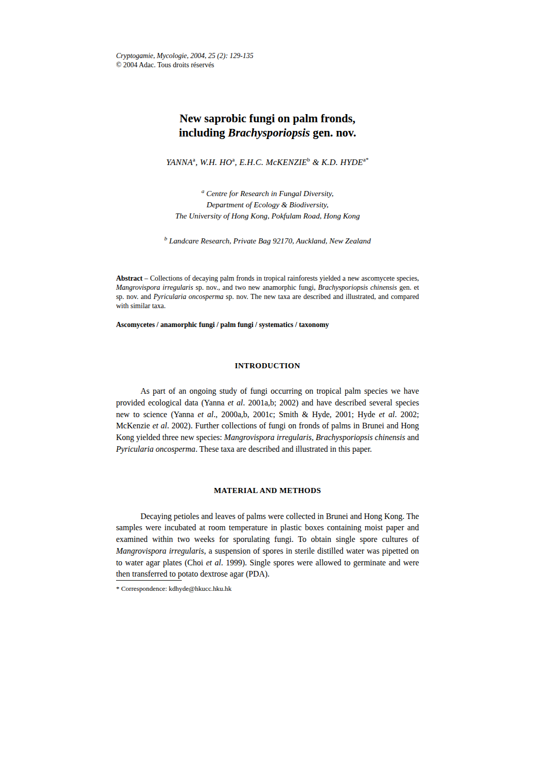Cryptogamie, Mycologie, 2004, 25 (2): 129-135
© 2004 Adac. Tous droits réservés
New saprobic fungi on palm fronds,
including Brachysporiopsis gen. nov.
YANNAa, W.H. HOa, E.H.C. McKENZIEb & K.D. HYDEa*
a Centre for Research in Fungal Diversity,
Department of Ecology & Biodiversity,
The University of Hong Kong, Pokfulam Road, Hong Kong
b Landcare Research, Private Bag 92170, Auckland, New Zealand
Abstract – Collections of decaying palm fronds in tropical rainforests yielded a new ascomycete species, Mangrovispora irregularis sp. nov., and two new anamorphic fungi, Brachysporiopsis chinensis gen. et sp. nov. and Pyricularia oncosperma sp. nov. The new taxa are described and illustrated, and compared with similar taxa.
Ascomycetes / anamorphic fungi / palm fungi / systematics / taxonomy
INTRODUCTION
As part of an ongoing study of fungi occurring on tropical palm species we have provided ecological data (Yanna et al. 2001a,b; 2002) and have described several species new to science (Yanna et al., 2000a,b, 2001c; Smith & Hyde, 2001; Hyde et al. 2002; McKenzie et al. 2002). Further collections of fungi on fronds of palms in Brunei and Hong Kong yielded three new species: Mangrovispora irregularis, Brachysporiopsis chinensis and Pyricularia oncosperma. These taxa are described and illustrated in this paper.
MATERIAL AND METHODS
Decaying petioles and leaves of palms were collected in Brunei and Hong Kong. The samples were incubated at room temperature in plastic boxes containing moist paper and examined within two weeks for sporulating fungi. To obtain single spore cultures of Mangrovispora irregularis, a suspension of spores in sterile distilled water was pipetted on to water agar plates (Choi et al. 1999). Single spores were allowed to germinate and were then transferred to potato dextrose agar (PDA).
* Correspondence: kdhyde@hkucc.hku.hk